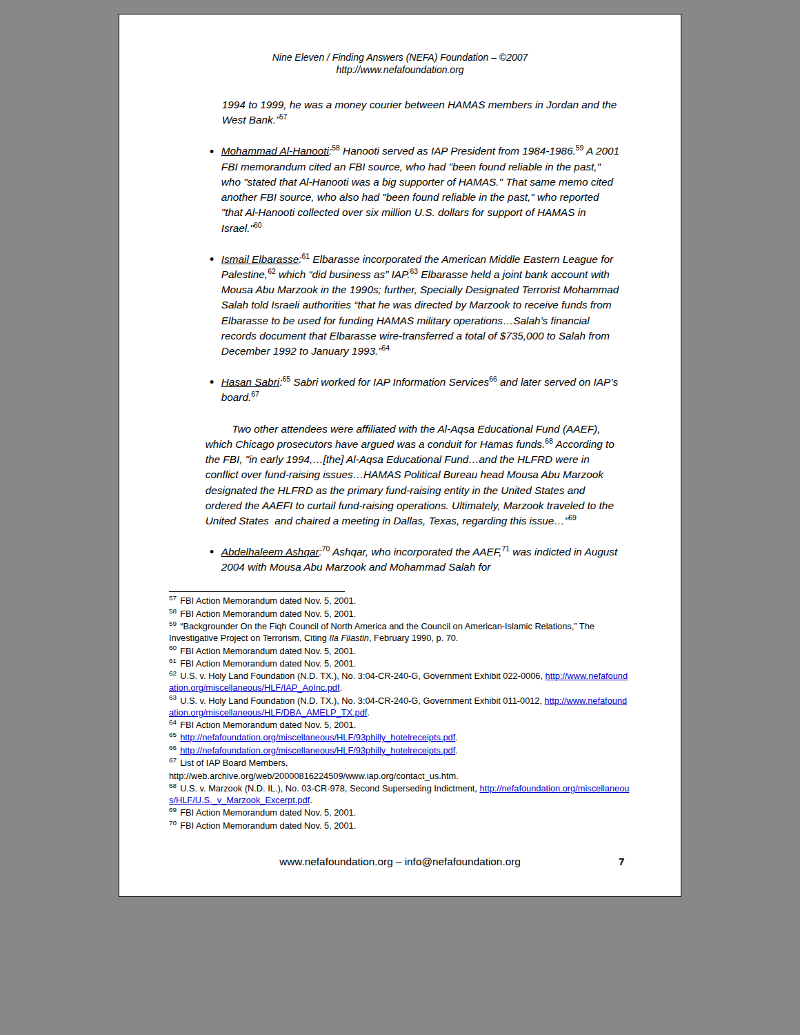Nine Eleven / Finding Answers (NEFA) Foundation – ©2007
http://www.nefafoundation.org
1994 to 1999, he was a money courier between HAMAS members in Jordan and the West Bank.”57
Mohammad Al-Hanooti:58 Hanooti served as IAP President from 1984-1986.59 A 2001 FBI memorandum cited an FBI source, who had "been found reliable in the past," who "stated that Al-Hanooti was a big supporter of HAMAS." That same memo cited another FBI source, who also had "been found reliable in the past," who reported "that Al-Hanooti collected over six million U.S. dollars for support of HAMAS in Israel."60
Ismail Elbarasse:61 Elbarasse incorporated the American Middle Eastern League for Palestine,62 which “did business as” IAP.63 Elbarasse held a joint bank account with Mousa Abu Marzook in the 1990s; further, Specially Designated Terrorist Mohammad Salah told Israeli authorities “that he was directed by Marzook to receive funds from Elbarasse to be used for funding HAMAS military operations…Salah’s financial records document that Elbarasse wire-transferred a total of $735,000 to Salah from December 1992 to January 1993.”64
Hasan Sabri:65 Sabri worked for IAP Information Services66 and later served on IAP’s board.67
Two other attendees were affiliated with the Al-Aqsa Educational Fund (AAEF), which Chicago prosecutors have argued was a conduit for Hamas funds.68 According to the FBI, "in early 1994,…[the] Al-Aqsa Educational Fund…and the HLFRD were in conflict over fund-raising issues…HAMAS Political Bureau head Mousa Abu Marzook designated the HLFRD as the primary fund-raising entity in the United States and ordered the AAEFI to curtail fund-raising operations. Ultimately, Marzook traveled to the United States and chaired a meeting in Dallas, Texas, regarding this issue…"69
Abdelhaleem Ashqar:70 Ashqar, who incorporated the AAEF,71 was indicted in August 2004 with Mousa Abu Marzook and Mohammad Salah for
57 FBI Action Memorandum dated Nov. 5, 2001.
58 FBI Action Memorandum dated Nov. 5, 2001.
59 “Backgrounder On the Fiqh Council of North America and the Council on American-Islamic Relations,” The Investigative Project on Terrorism, Citing Ila Filastin, February 1990, p. 70.
60 FBI Action Memorandum dated Nov. 5, 2001.
61 FBI Action Memorandum dated Nov. 5, 2001.
62 U.S. v. Holy Land Foundation (N.D. TX.), No. 3:04-CR-240-G, Government Exhibit 022-0006, http://www.nefafoundation.org/miscellaneous/HLF/IAP_AoInc.pdf.
63 U.S. v. Holy Land Foundation (N.D. TX.), No. 3:04-CR-240-G, Government Exhibit 011-0012, http://www.nefafoundation.org/miscellaneous/HLF/DBA_AMELP_TX.pdf.
64 FBI Action Memorandum dated Nov. 5, 2001.
65 http://nefafoundation.org/miscellaneous/HLF/93philly_hotelreceipts.pdf.
66 http://nefafoundation.org/miscellaneous/HLF/93philly_hotelreceipts.pdf.
67 List of IAP Board Members,
http://web.archive.org/web/20000816224509/www.iap.org/contact_us.htm.
68 U.S. v. Marzook (N.D. IL.), No. 03-CR-978, Second Superseding Indictment, http://nefafoundation.org/miscellaneous/HLF/U.S._v_Marzook_Excerpt.pdf.
69 FBI Action Memorandum dated Nov. 5, 2001.
70 FBI Action Memorandum dated Nov. 5, 2001.
www.nefafoundation.org – info@nefafoundation.org 7